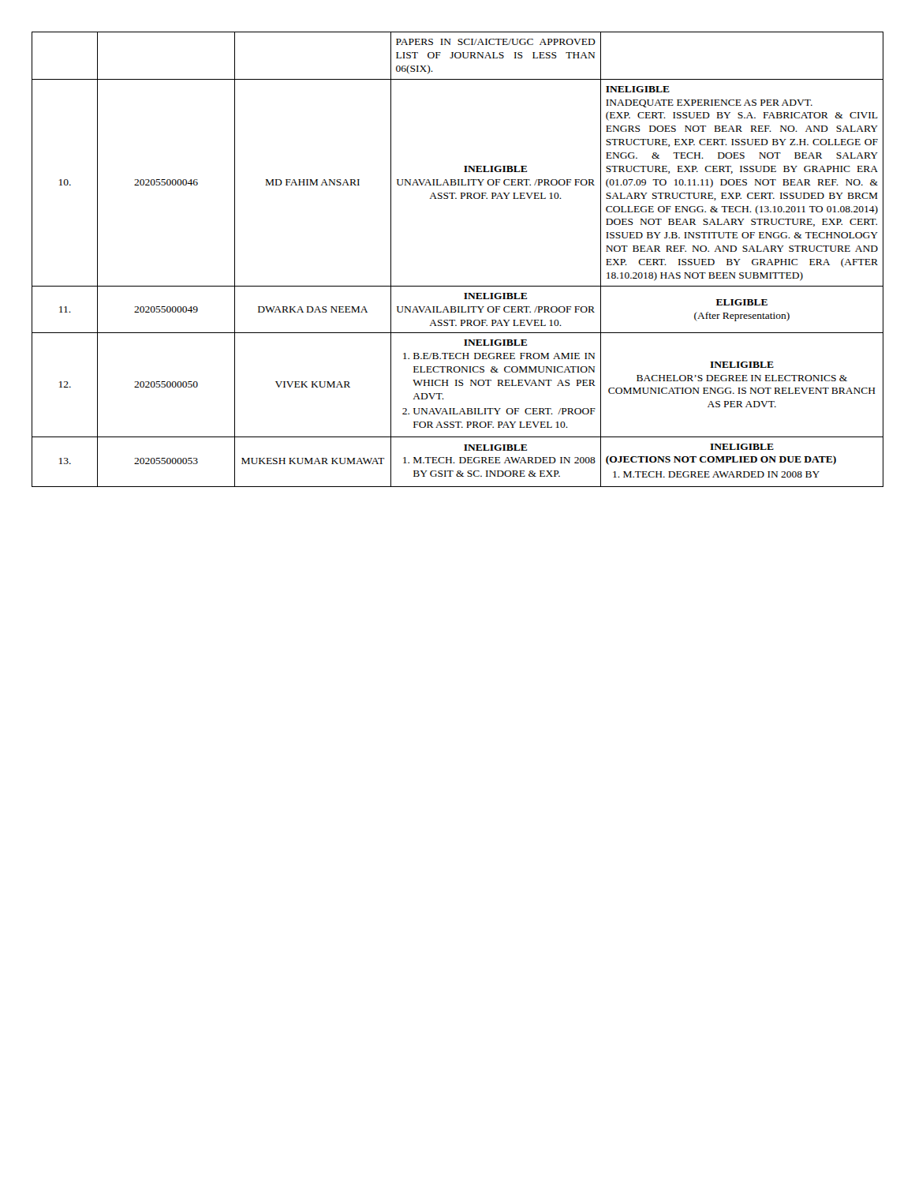| | | | PAPERS IN SCI/AICTE/UGC APPROVED LIST OF JOURNALS IS LESS THAN 06(SIX). | |
| 10. | 202055000046 | MD FAHIM ANSARI | INELIGIBLE UNAVAILABILITY OF CERT. /PROOF FOR ASST. PROF. PAY LEVEL 10. | INELIGIBLE INADEQUATE EXPERIENCE AS PER ADVT. (EXP. CERT. ISSUED BY S.A. FABRICATOR & CIVIL ENGRS DOES NOT BEAR REF. NO. AND SALARY STRUCTURE, EXP. CERT. ISSUED BY Z.H. COLLEGE OF ENGG. & TECH. DOES NOT BEAR SALARY STRUCTURE, EXP. CERT, ISSUDE BY GRAPHIC ERA (01.07.09 TO 10.11.11) DOES NOT BEAR REF. NO. & SALARY STRUCTURE, EXP. CERT. ISSUDED BY BRCM COLLEGE OF ENGG. & TECH. (13.10.2011 TO 01.08.2014) DOES NOT BEAR SALARY STRUCTURE, EXP. CERT. ISSUED BY J.B. INSTITUTE OF ENGG. & TECHNOLOGY NOT BEAR REF. NO. AND SALARY STRUCTURE AND EXP. CERT. ISSUED BY GRAPHIC ERA (AFTER 18.10.2018) HAS NOT BEEN SUBMITTED) |
| 11. | 202055000049 | DWARKA DAS NEEMA | INELIGIBLE UNAVAILABILITY OF CERT. /PROOF FOR ASST. PROF. PAY LEVEL 10. | ELIGIBLE (After Representation) |
| 12. | 202055000050 | VIVEK KUMAR | INELIGIBLE B.E/B.TECH DEGREE FROM AMIE IN ELECTRONICS & COMMUNICATION WHICH IS NOT RELEVANT AS PER ADVT. UNAVAILABILITY OF CERT. /PROOF FOR ASST. PROF. PAY LEVEL 10. | INELIGIBLE BACHELOR’S DEGREE IN ELECTRONICS & COMMUNICATION ENGG. IS NOT RELEVENT BRANCH AS PER ADVT. |
| 13. | 202055000053 | MUKESH KUMAR KUMAWAT | INELIGIBLE M.TECH. DEGREE AWARDED IN 2008 BY GSIT & SC. INDORE & EXP. | INELIGIBLE (OJECTIONS NOT COMPLIED ON DUE DATE) M.TECH. DEGREE AWARDED IN 2008 BY |